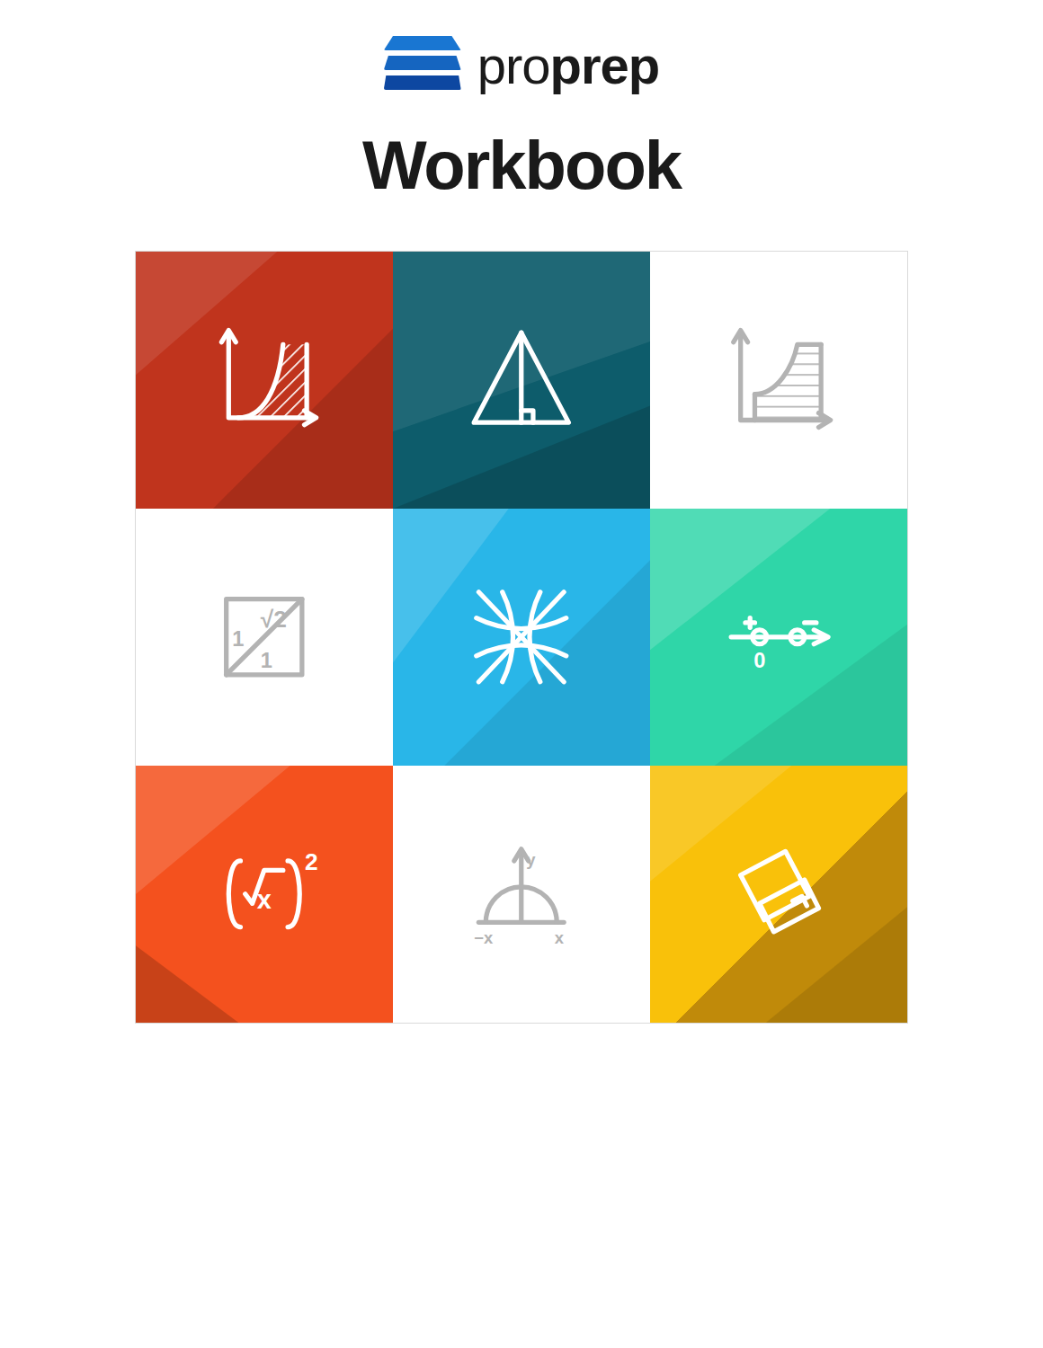proprep
Workbook
√2 1 1
0
x 2
y −x x